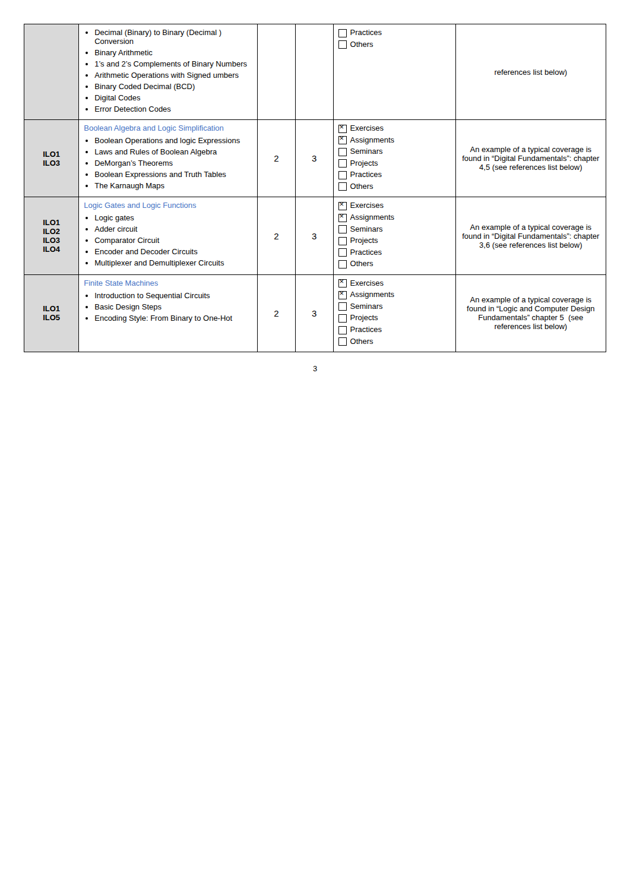| | Decimal (Binary) to Binary (Decimal ) Conversion Binary Arithmetic 1’s and 2’s Complements of Binary Numbers Arithmetic Operations with Signed umbers Binary Coded Decimal (BCD) Digital Codes Error Detection Codes | | | Practices Others | references list below) |
| ILO1 ILO3 | Boolean Algebra and Logic Simplification Boolean Operations and logic Expressions Laws and Rules of Boolean Algebra DeMorgan’s Theorems Boolean Expressions and Truth Tables The Karnaugh Maps | 2 | 3 | Exercises Assignments Seminars Projects Practices Others | An example of a typical coverage is found in “Digital Fundamentals”: chapter 4,5 (see references list below) |
| ILO1 ILO2 ILO3 ILO4 | Logic Gates and Logic Functions Logic gates Adder circuit Comparator Circuit Encoder and Decoder Circuits Multiplexer and Demultiplexer Circuits | 2 | 3 | Exercises Assignments Seminars Projects Practices Others | An example of a typical coverage is found in “Digital Fundamentals”: chapter 3,6 (see references list below) |
| ILO1 ILO5 | Finite State Machines Introduction to Sequential Circuits Basic Design Steps Encoding Style: From Binary to One-Hot | 2 | 3 | Exercises Assignments Seminars Projects Practices Others | An example of a typical coverage is found in “Logic and Computer Design Fundamentals” chapter 5 (see references list below) |
3